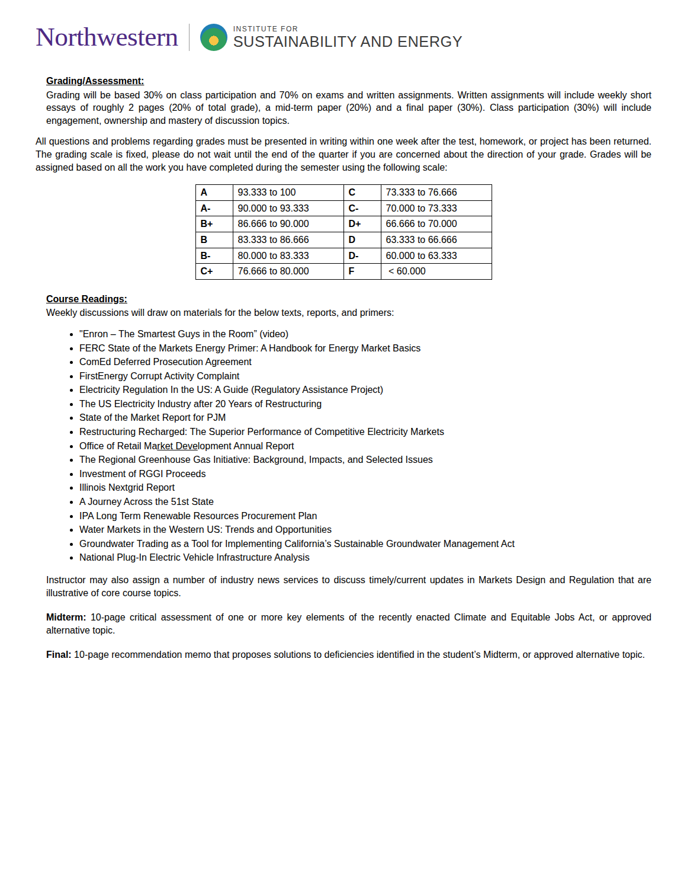Northwestern
INSTITUTE FOR
SUSTAINABILITY AND ENERGY
Grading/Assessment:
Grading will be based 30% on class participation and 70% on exams and written assignments. Written assignments will include weekly short essays of roughly 2 pages (20% of total grade), a mid-term paper (20%) and a final paper (30%). Class participation (30%) will include engagement, ownership and mastery of discussion topics.
All questions and problems regarding grades must be presented in writing within one week after the test, homework, or project has been returned. The grading scale is fixed, please do not wait until the end of the quarter if you are concerned about the direction of your grade. Grades will be assigned based on all the work you have completed during the semester using the following scale:
| A | 93.333 to 100 | C | 73.333 to 76.666 |
| A- | 90.000 to 93.333 | C- | 70.000 to 73.333 |
| B+ | 86.666 to 90.000 | D+ | 66.666 to 70.000 |
| B | 83.333 to 86.666 | D | 63.333 to 66.666 |
| B- | 80.000 to 83.333 | D- | 60.000 to 63.333 |
| C+ | 76.666 to 80.000 | F | < 60.000 |
Course Readings:
Weekly discussions will draw on materials for the below texts, reports, and primers:
"Enron – The Smartest Guys in the Room” (video)
FERC State of the Markets Energy Primer: A Handbook for Energy Market Basics
ComEd Deferred Prosecution Agreement
FirstEnergy Corrupt Activity Complaint
Electricity Regulation In the US: A Guide (Regulatory Assistance Project)
The US Electricity Industry after 20 Years of Restructuring
State of the Market Report for PJM
Restructuring Recharged: The Superior Performance of Competitive Electricity Markets
Office of Retail Market Development Annual Report
The Regional Greenhouse Gas Initiative: Background, Impacts, and Selected Issues
Investment of RGGI Proceeds
Illinois Nextgrid Report
A Journey Across the 51st State
IPA Long Term Renewable Resources Procurement Plan
Water Markets in the Western US: Trends and Opportunities
Groundwater Trading as a Tool for Implementing California’s Sustainable Groundwater Management Act
National Plug-In Electric Vehicle Infrastructure Analysis
Instructor may also assign a number of industry news services to discuss timely/current updates in Markets Design and Regulation that are illustrative of core course topics.
Midterm: 10-page critical assessment of one or more key elements of the recently enacted Climate and Equitable Jobs Act, or approved alternative topic.
Final: 10-page recommendation memo that proposes solutions to deficiencies identified in the student’s Midterm, or approved alternative topic.